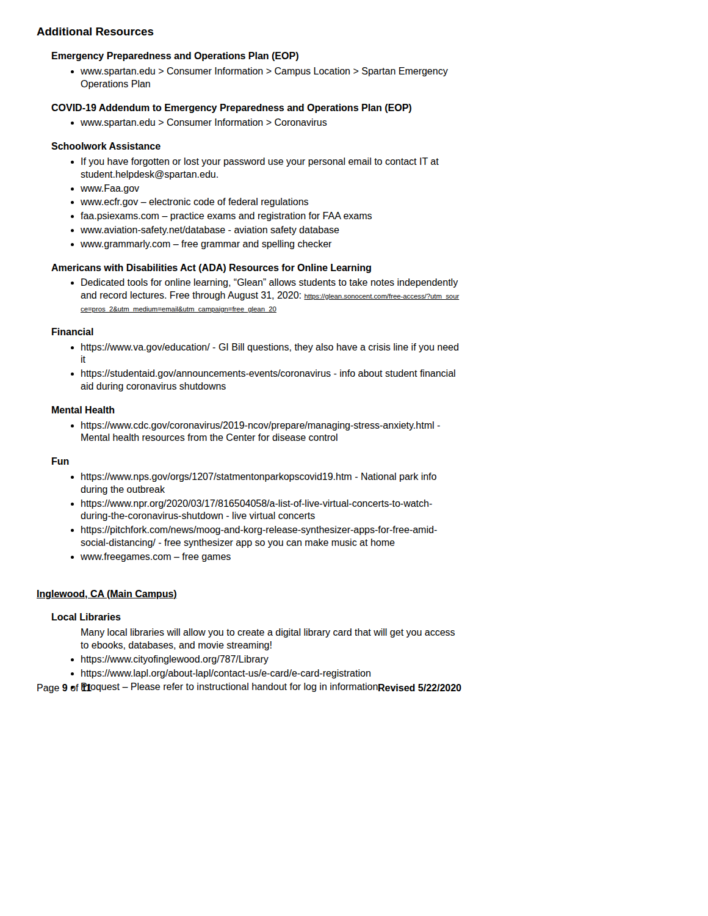Additional Resources
Emergency Preparedness and Operations Plan (EOP)
www.spartan.edu > Consumer Information > Campus Location > Spartan Emergency Operations Plan
COVID-19 Addendum to Emergency Preparedness and Operations Plan (EOP)
www.spartan.edu > Consumer Information > Coronavirus
Schoolwork Assistance
If you have forgotten or lost your password use your personal email to contact IT at student.helpdesk@spartan.edu.
www.Faa.gov
www.ecfr.gov – electronic code of federal regulations
faa.psiexams.com – practice exams and registration for FAA exams
www.aviation-safety.net/database - aviation safety database
www.grammarly.com – free grammar and spelling checker
Americans with Disabilities Act (ADA) Resources for Online Learning
Dedicated tools for online learning, “Glean” allows students to take notes independently and record lectures. Free through August 31, 2020: https://glean.sonocent.com/free-access/?utm_source=pros_2&utm_medium=email&utm_campaign=free_glean_20
Financial
https://www.va.gov/education/ - GI Bill questions, they also have a crisis line if you need it
https://studentaid.gov/announcements-events/coronavirus - info about student financial aid during coronavirus shutdowns
Mental Health
https://www.cdc.gov/coronavirus/2019-ncov/prepare/managing-stress-anxiety.html - Mental health resources from the Center for disease control
Fun
https://www.nps.gov/orgs/1207/statmentonparkopscovid19.htm - National park info during the outbreak
https://www.npr.org/2020/03/17/816504058/a-list-of-live-virtual-concerts-to-watch-during-the-coronavirus-shutdown - live virtual concerts
https://pitchfork.com/news/moog-and-korg-release-synthesizer-apps-for-free-amid-social-distancing/ - free synthesizer app so you can make music at home
www.freegames.com – free games
Inglewood, CA (Main Campus)
Local Libraries
Many local libraries will allow you to create a digital library card that will get you access to ebooks, databases, and movie streaming!
https://www.cityofinglewood.org/787/Library
https://www.lapl.org/about-lapl/contact-us/e-card/e-card-registration
Proquest – Please refer to instructional handout for log in information.
Page 9 of 11
Revised 5/22/2020